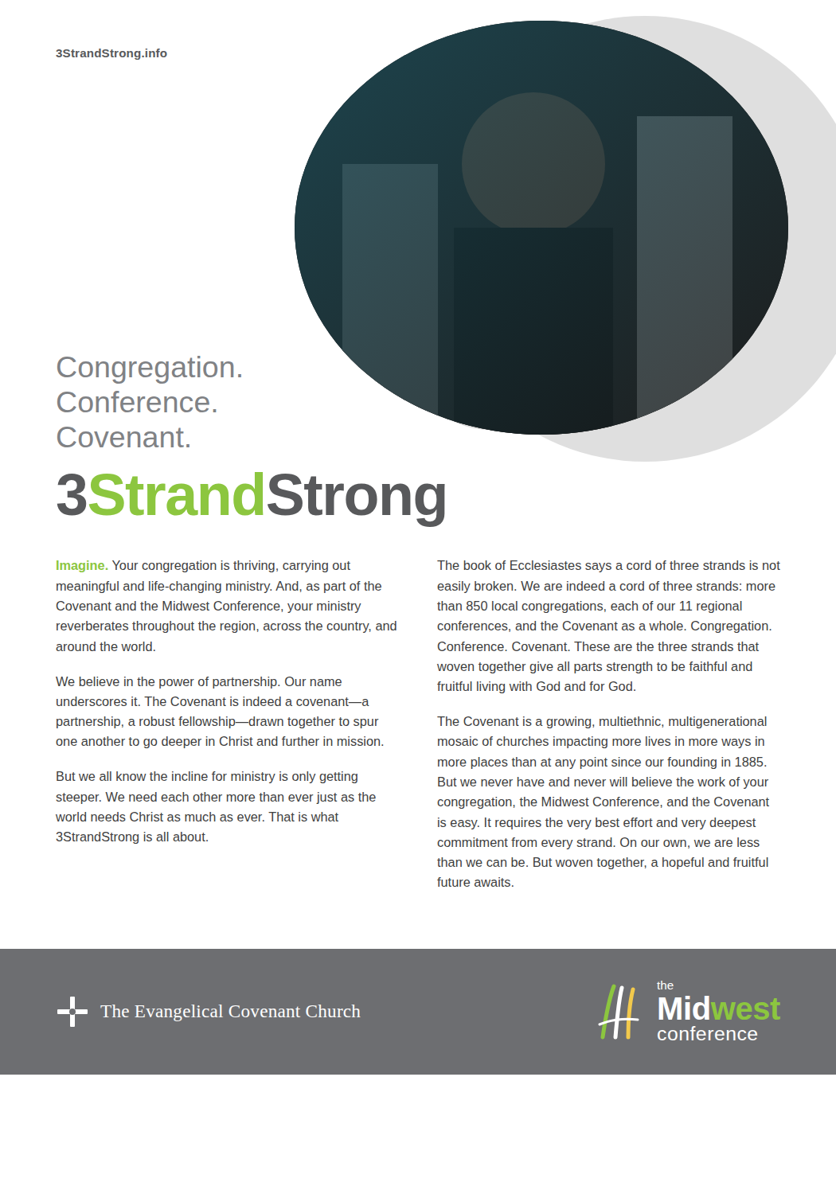3StrandStrong.info
Congregation. Conference. Covenant.
3 Strand Strong
Imagine. Your congregation is thriving, carrying out meaningful and life-changing ministry. And, as part of the Covenant and the Midwest Conference, your ministry reverberates throughout the region, across the country, and around the world.
We believe in the power of partnership. Our name underscores it. The Covenant is indeed a covenant—a partnership, a robust fellowship—drawn together to spur one another to go deeper in Christ and further in mission.
But we all know the incline for ministry is only getting steeper. We need each other more than ever just as the world needs Christ as much as ever. That is what 3StrandStrong is all about.
The book of Ecclesiastes says a cord of three strands is not easily broken. We are indeed a cord of three strands: more than 850 local congregations, each of our 11 regional conferences, and the Covenant as a whole. Congregation. Conference. Covenant. These are the three strands that woven together give all parts strength to be faithful and fruitful living with God and for God.
The Covenant is a growing, multiethnic, multigenerational mosaic of churches impacting more lives in more ways in more places than at any point since our founding in 1885. But we never have and never will believe the work of your congregation, the Midwest Conference, and the Covenant is easy. It requires the very best effort and very deepest commitment from every strand. On our own, we are less than we can be. But woven together, a hopeful and fruitful future awaits.
The Evangelical Covenant Church
the Midwest conference